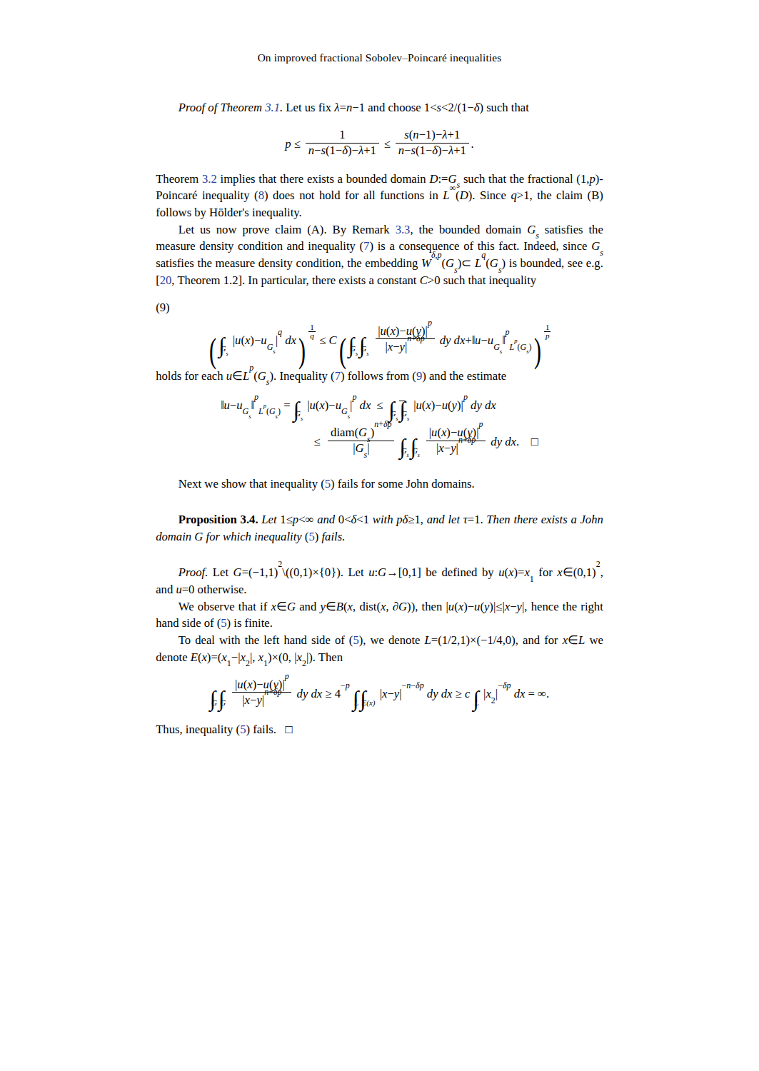On improved fractional Sobolev–Poincaré inequalities
Proof of Theorem 3.1. Let us fix λ=n−1 and choose 1<s<2/(1−δ) such that
p ≤ 1 n−s(1−δ)−λ+1 ≤ s(n−1)−λ+1 n−s(1−δ)−λ+1.
Theorem 3.2 implies that there exists a bounded domain D:=Gs such that the fractional (1,p)-Poincaré inequality (8) does not hold for all functions in L∞(D). Since q>1, the claim (B) follows by Hölder's inequality.
Let us now prove claim (A). By Remark 3.3, the bounded domain Gs satisfies the measure density condition and inequality (7) is a consequence of this fact. Indeed, since Gs satisfies the measure density condition, the embedding Wδ,p(Gs)⊂ Lq(Gs) is bounded, see e.g. [20, Theorem 1.2]. In particular, there exists a constant C>0 such that inequality
(9)
(∫Gs |u(x)−uGs|q dx)1 q ≤ C(∫Gs∫Gs |u(x)−u(y)|p|x−y|n+δp dy dx+‖u−uGs‖pLp(Gs))1 p
holds for each u∈Lp(Gs). Inequality (7) follows from (9) and the estimate
‖u−uGs‖pLp(Gs) = ∫Gs |u(x)−uGs|p dx ≤ ∫Gs ∫Gs |u(x)−u(y)|p dy dx
≤ diam(Gs)n+δp|Gs| ∫Gs∫Gs |u(x)−u(y)|p|x−y|n+δp dy dx. □
Next we show that inequality (5) fails for some John domains.
Proposition 3.4. Let 1≤p<∞ and 0<δ<1 with pδ≥1, and let τ=1. Then there exists a John domain G for which inequality (5) fails.
Proof. Let G=(−1,1)2\((0,1)×{0}). Let u:G→[0,1] be defined by u(x)=x1 for x∈(0,1)2, and u=0 otherwise.
We observe that if x∈G and y∈B(x, dist(x, ∂G)), then |u(x)−u(y)|≤|x−y|, hence the right hand side of (5) is finite.
To deal with the left hand side of (5), we denote L=(1/2,1)×(−1/4,0), and for x∈L we denote E(x)=(x1−|x2|, x1)×(0, |x2|). Then
∫G∫G |u(x)−u(y)|p|x−y|n+δp dy dx ≥ 4−p ∫L∫E(x) |x−y|−n−δp dy dx ≥ c ∫L |x2|−δp dx = ∞.
Thus, inequality (5) fails. □